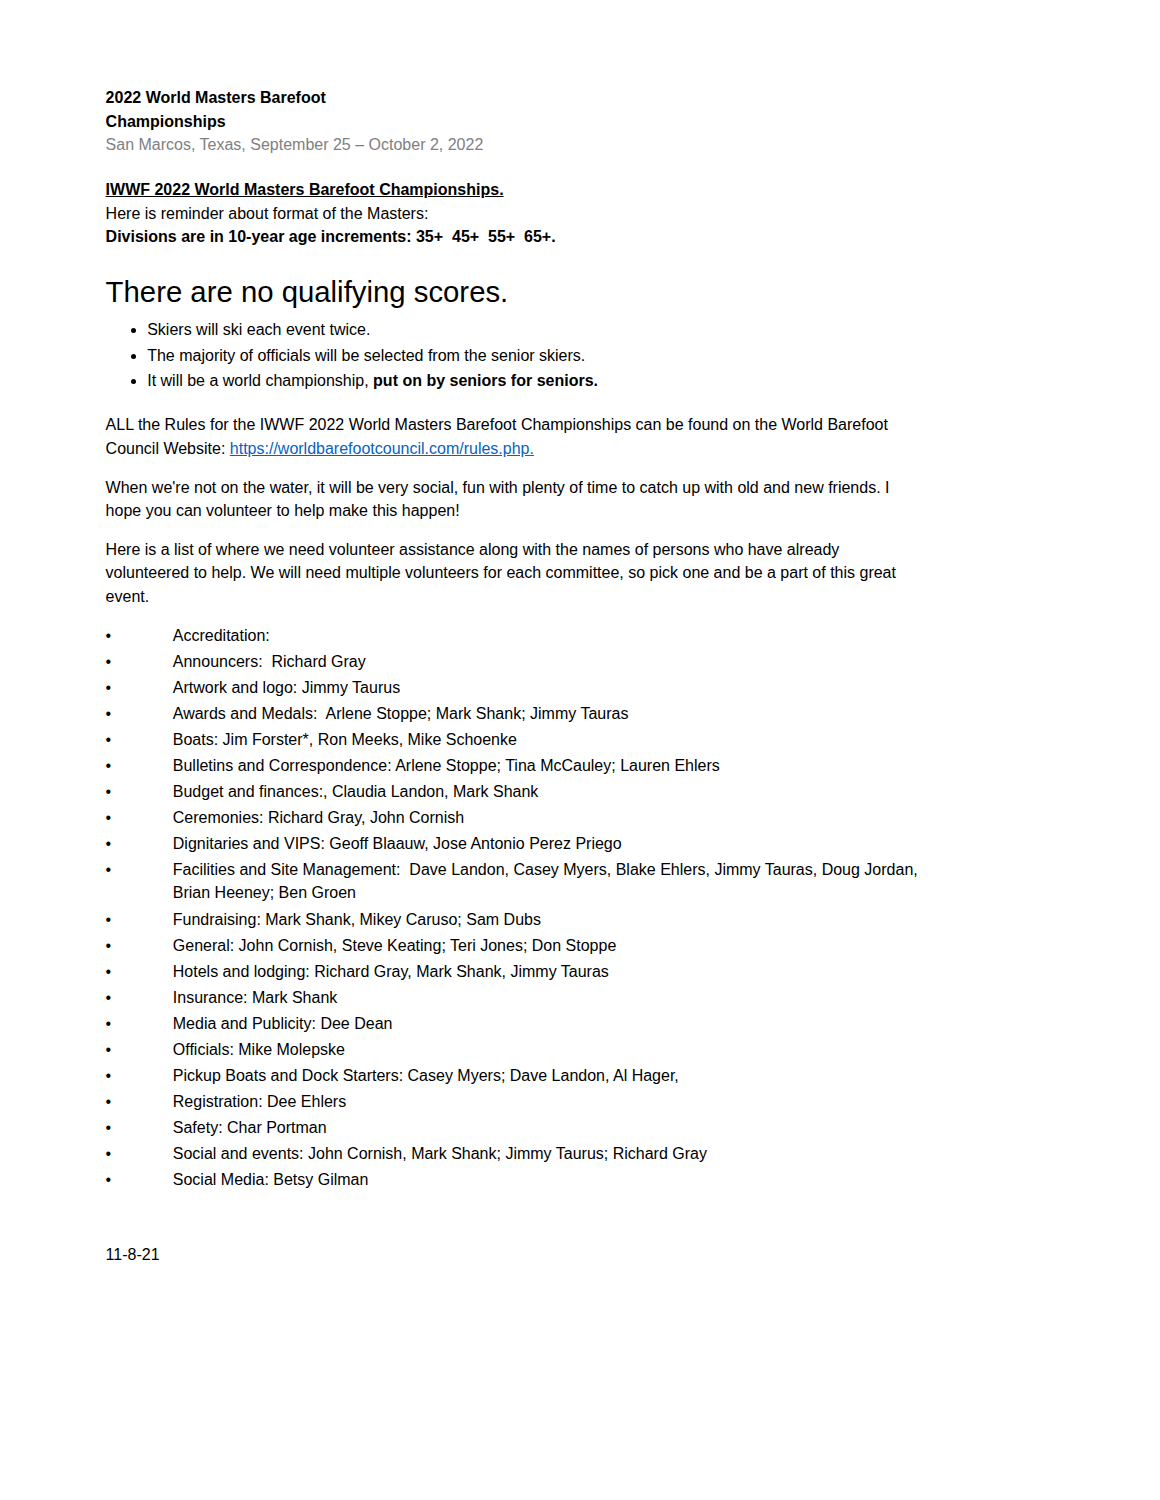2022 World Masters Barefoot
Championships
San Marcos, Texas, September 25 – October 2, 2022
IWWF 2022 World Masters Barefoot Championships.
Here is reminder about format of the Masters:
Divisions are in 10-year age increments: 35+ 45+ 55+ 65+.
There are no qualifying scores.
Skiers will ski each event twice.
The majority of officials will be selected from the senior skiers.
It will be a world championship, put on by seniors for seniors.
ALL the Rules for the IWWF 2022 World Masters Barefoot Championships can be found on the World Barefoot Council Website: https://worldbarefootcouncil.com/rules.php.
When we're not on the water, it will be very social, fun with plenty of time to catch up with old and new friends. I hope you can volunteer to help make this happen!
Here is a list of where we need volunteer assistance along with the names of persons who have already volunteered to help. We will need multiple volunteers for each committee, so pick one and be a part of this great event.
Accreditation:
Announcers: Richard Gray
Artwork and logo: Jimmy Taurus
Awards and Medals: Arlene Stoppe; Mark Shank; Jimmy Tauras
Boats: Jim Forster*, Ron Meeks, Mike Schoenke
Bulletins and Correspondence: Arlene Stoppe; Tina McCauley; Lauren Ehlers
Budget and finances:, Claudia Landon, Mark Shank
Ceremonies: Richard Gray, John Cornish
Dignitaries and VIPS: Geoff Blaauw, Jose Antonio Perez Priego
Facilities and Site Management: Dave Landon, Casey Myers, Blake Ehlers, Jimmy Tauras, Doug Jordan, Brian Heeney; Ben Groen
Fundraising: Mark Shank, Mikey Caruso; Sam Dubs
General: John Cornish, Steve Keating; Teri Jones; Don Stoppe
Hotels and lodging: Richard Gray, Mark Shank, Jimmy Tauras
Insurance: Mark Shank
Media and Publicity: Dee Dean
Officials: Mike Molepske
Pickup Boats and Dock Starters: Casey Myers; Dave Landon, Al Hager,
Registration: Dee Ehlers
Safety: Char Portman
Social and events: John Cornish, Mark Shank; Jimmy Taurus; Richard Gray
Social Media: Betsy Gilman
11-8-21